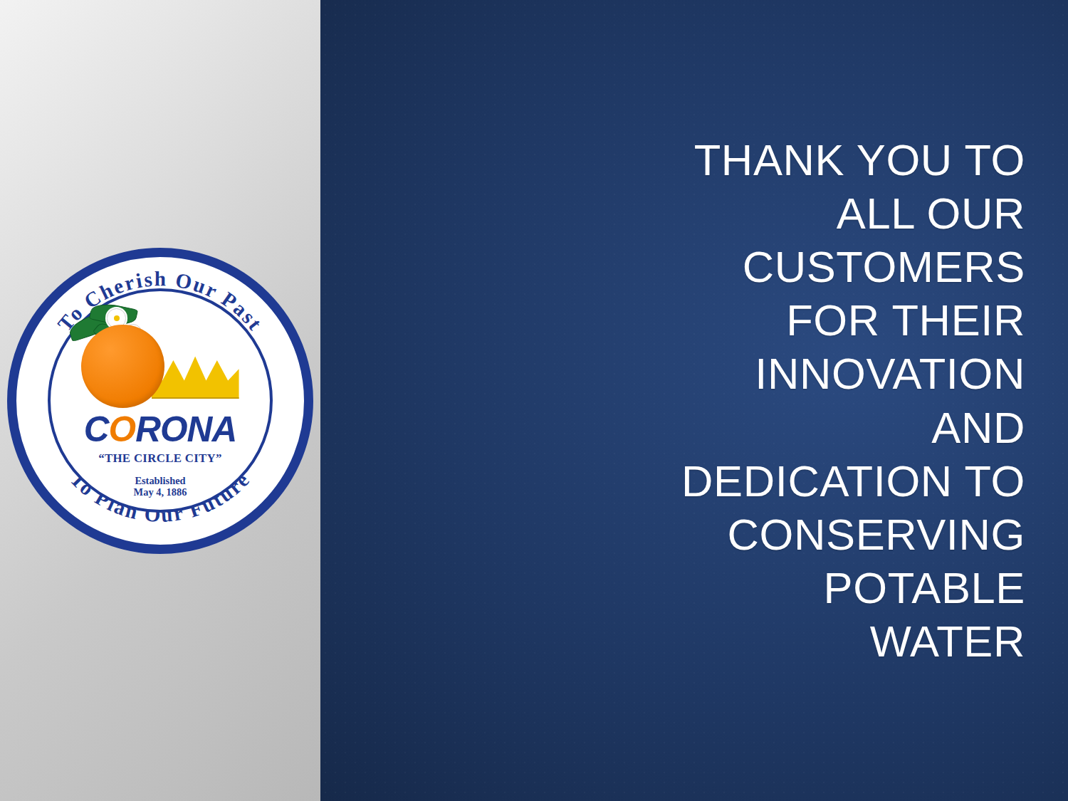To Cherish Our Past To Plan Our Future
CORONA
“THE CIRCLE CITY”
Established
May 4, 1886
Thank you to all our customers for their innovation and dedication to conserving potable water